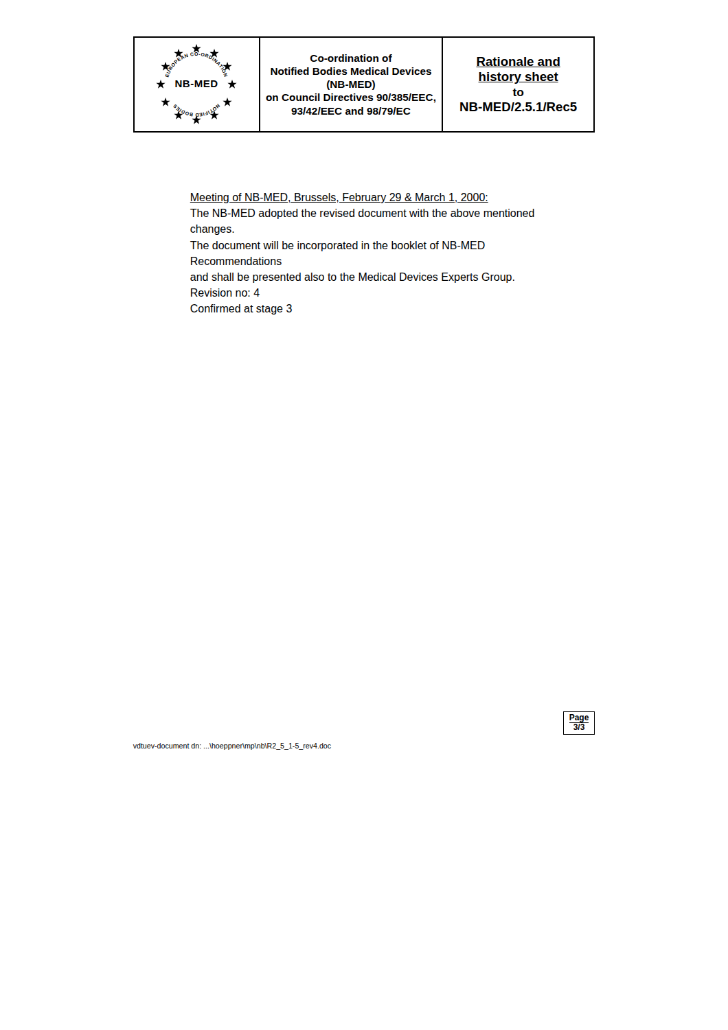| EUROPEAN CO-ORDINATION NOTIFIED BODIES NB-MED | Co-ordination of Notified Bodies Medical Devices (NB-MED) on Council Directives 90/385/EEC, 93/42/EEC and 98/79/EC | Rationale and history sheet to NB-MED/2.5.1/Rec5 |
Meeting of NB-MED, Brussels, February 29 & March 1, 2000:
The NB-MED adopted the revised document with the above mentioned changes.
The document will be incorporated in the booklet of NB-MED Recommendations
and shall be presented also to the Medical Devices Experts Group.
Revision no: 4
Confirmed at stage 3
Page
3/3
vdtuev-document dn: ...\hoeppner\mp\nb\R2_5_1-5_rev4.doc